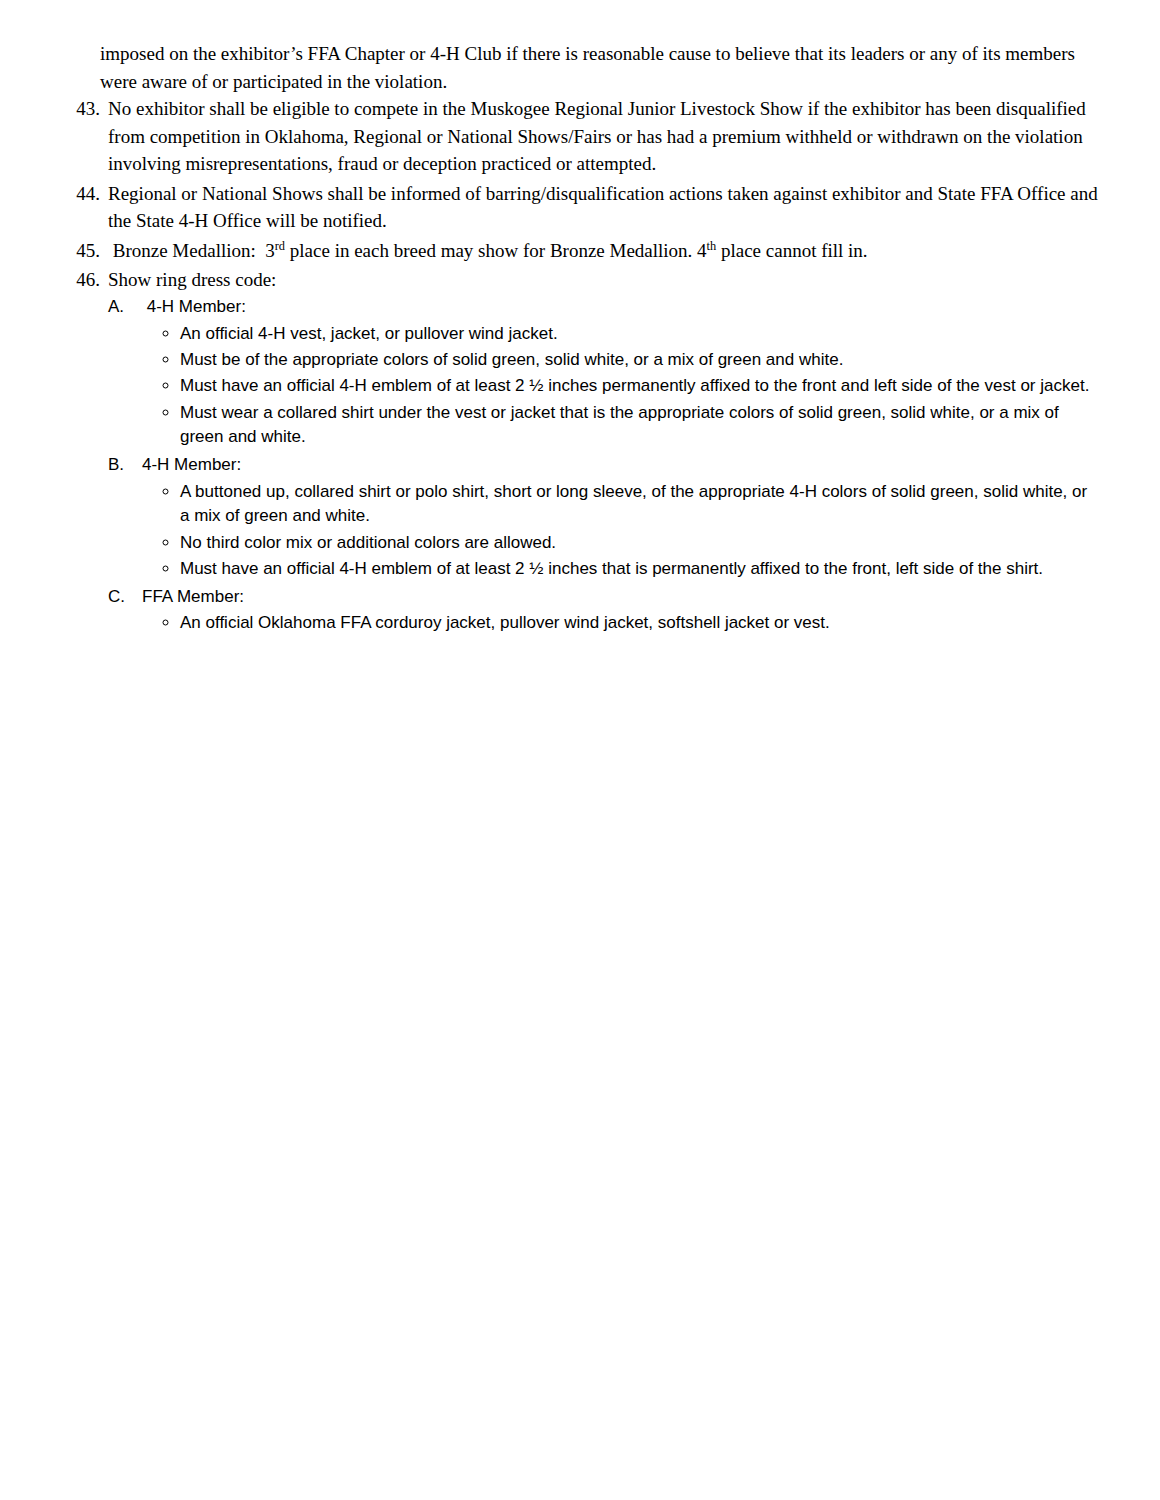imposed on the exhibitor’s FFA Chapter or 4-H Club if there is reasonable cause to believe that its leaders or any of its members were aware of or participated in the violation.
43. No exhibitor shall be eligible to compete in the Muskogee Regional Junior Livestock Show if the exhibitor has been disqualified from competition in Oklahoma, Regional or National Shows/Fairs or has had a premium withheld or withdrawn on the violation involving misrepresentations, fraud or deception practiced or attempted.
44. Regional or National Shows shall be informed of barring/disqualification actions taken against exhibitor and State FFA Office and the State 4-H Office will be notified.
45. Bronze Medallion: 3rd place in each breed may show for Bronze Medallion. 4th place cannot fill in.
46. Show ring dress code:
A. 4-H Member:
An official 4-H vest, jacket, or pullover wind jacket.
Must be of the appropriate colors of solid green, solid white, or a mix of green and white.
Must have an official 4-H emblem of at least 2 ½ inches permanently affixed to the front and left side of the vest or jacket.
Must wear a collared shirt under the vest or jacket that is the appropriate colors of solid green, solid white, or a mix of green and white.
B. 4-H Member:
A buttoned up, collared shirt or polo shirt, short or long sleeve, of the appropriate 4-H colors of solid green, solid white, or a mix of green and white.
No third color mix or additional colors are allowed.
Must have an official 4-H emblem of at least 2 ½ inches that is permanently affixed to the front, left side of the shirt.
C. FFA Member:
An official Oklahoma FFA corduroy jacket, pullover wind jacket, softshell jacket or vest.